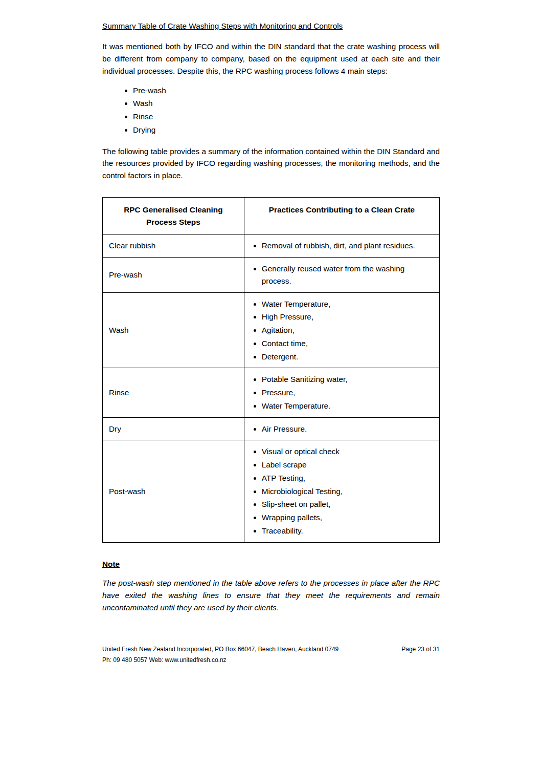Summary Table of Crate Washing Steps with Monitoring and Controls
It was mentioned both by IFCO and within the DIN standard that the crate washing process will be different from company to company, based on the equipment used at each site and their individual processes. Despite this, the RPC washing process follows 4 main steps:
Pre-wash
Wash
Rinse
Drying
The following table provides a summary of the information contained within the DIN Standard and the resources provided by IFCO regarding washing processes, the monitoring methods, and the control factors in place.
| RPC Generalised Cleaning Process Steps | Practices Contributing to a Clean Crate |
| --- | --- |
| Clear rubbish | Removal of rubbish, dirt, and plant residues. |
| Pre-wash | Generally reused water from the washing process. |
| Wash | Water Temperature, High Pressure, Agitation, Contact time, Detergent. |
| Rinse | Potable Sanitizing water, Pressure, Water Temperature. |
| Dry | Air Pressure. |
| Post-wash | Visual or optical check Label scrape ATP Testing, Microbiological Testing, Slip-sheet on pallet, Wrapping pallets, Traceability. |
Note
The post-wash step mentioned in the table above refers to the processes in place after the RPC have exited the washing lines to ensure that they meet the requirements and remain uncontaminated until they are used by their clients.
United Fresh New Zealand Incorporated, PO Box 66047, Beach Haven, Auckland 0749
Page 23 of 31
Ph: 09 480 5057 Web: www.unitedfresh.co.nz